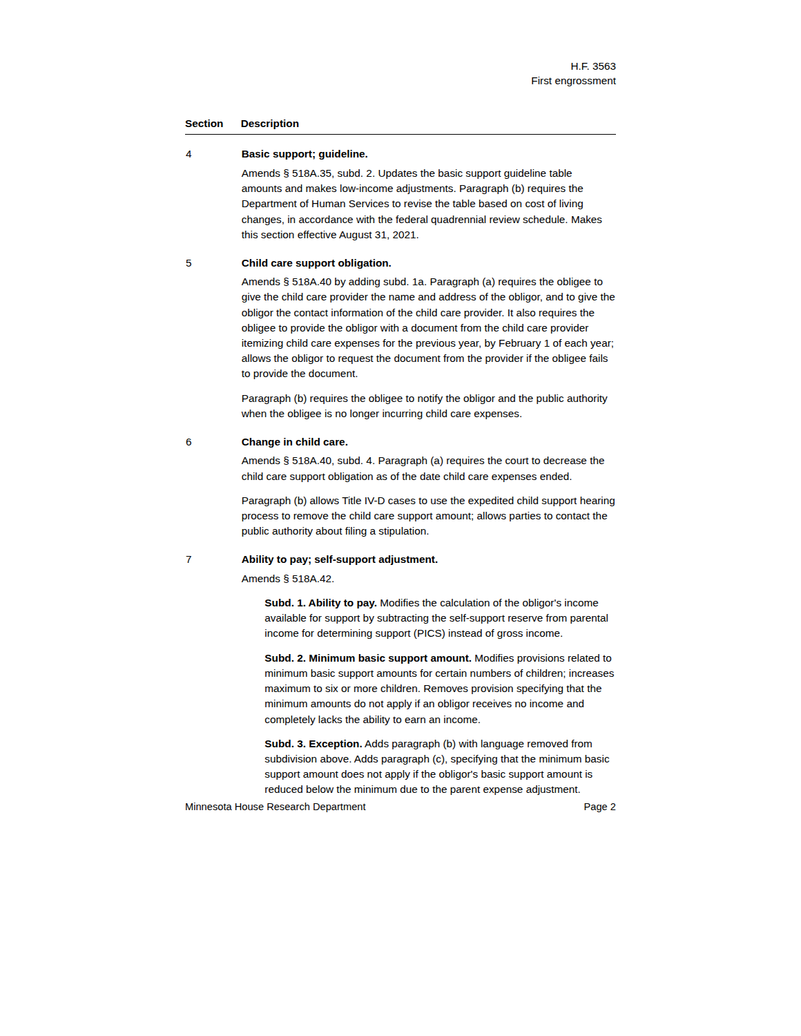H.F. 3563
First engrossment
| Section | Description |
| --- | --- |
| 4 | Basic support; guideline. Amends § 518A.35, subd. 2. Updates the basic support guideline table amounts and makes low-income adjustments. Paragraph (b) requires the Department of Human Services to revise the table based on cost of living changes, in accordance with the federal quadrennial review schedule. Makes this section effective August 31, 2021. |
| 5 | Child care support obligation. Amends § 518A.40 by adding subd. 1a. Paragraph (a) requires the obligee to give the child care provider the name and address of the obligor, and to give the obligor the contact information of the child care provider. It also requires the obligee to provide the obligor with a document from the child care provider itemizing child care expenses for the previous year, by February 1 of each year; allows the obligor to request the document from the provider if the obligee fails to provide the document. Paragraph (b) requires the obligee to notify the obligor and the public authority when the obligee is no longer incurring child care expenses. |
| 6 | Change in child care. Amends § 518A.40, subd. 4. Paragraph (a) requires the court to decrease the child care support obligation as of the date child care expenses ended. Paragraph (b) allows Title IV-D cases to use the expedited child support hearing process to remove the child care support amount; allows parties to contact the public authority about filing a stipulation. |
| 7 | Ability to pay; self-support adjustment. Amends § 518A.42. Subd. 1. Ability to pay. Modifies the calculation of the obligor's income available for support by subtracting the self-support reserve from parental income for determining support (PICS) instead of gross income. Subd. 2. Minimum basic support amount. Modifies provisions related to minimum basic support amounts for certain numbers of children; increases maximum to six or more children. Removes provision specifying that the minimum amounts do not apply if an obligor receives no income and completely lacks the ability to earn an income. Subd. 3. Exception. Adds paragraph (b) with language removed from subdivision above. Adds paragraph (c), specifying that the minimum basic support amount does not apply if the obligor's basic support amount is reduced below the minimum due to the parent expense adjustment. |
Minnesota House Research Department
Page 2